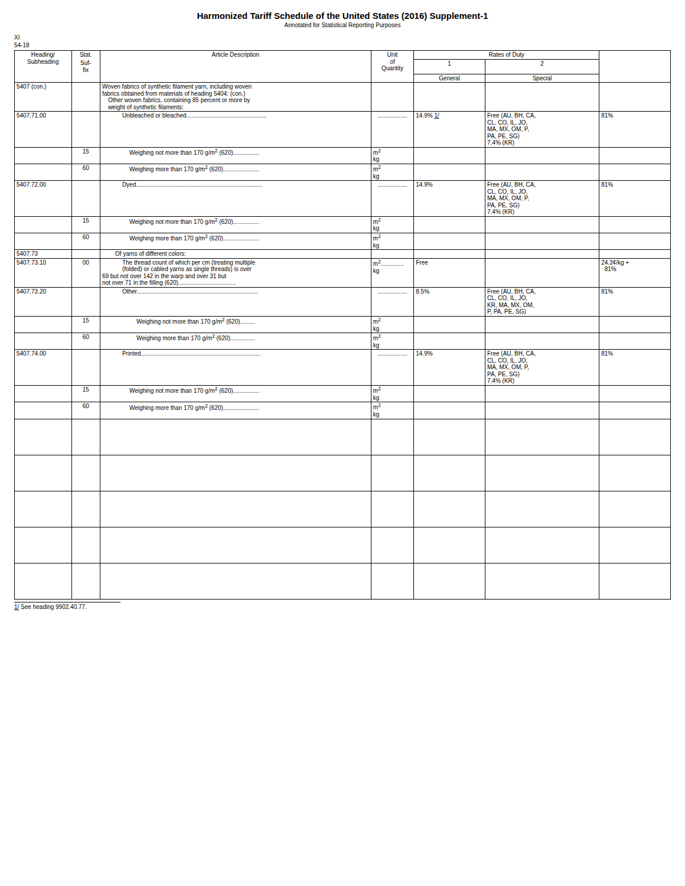Harmonized Tariff Schedule of the United States (2016) Supplement-1
Annotated for Statistical Reporting Purposes
XI
54-18
| Heading/ Subheading | Stat. | Article Description | Unit of Quantity | Rates of Duty | |
| --- | --- | --- | --- | --- | --- |
| Suf- fix | 1 | 2 |
| | | | | General | Special | |
| 5407 (con.) | | Woven fabrics of synthetic filament yarn, including woven fabrics obtained from materials of heading 5404: (con.) Other woven fabrics, containing 85 percent or more by weight of synthetic filaments: | | | | |
| 5407.71.00 | | Unbleached or bleached ................................................. | .................. | 14.9% 1/ | Free (AU, BH, CA, CL, CO, IL, JO, MA, MX, OM, P, PA, PE, SG) 7.4% (KR) | 81% |
| | 15 | Weighing not more than 170 g/m 2 (620) ................ | m 2 kg | | | |
| | 60 | Weighing more than 170 g/m 2 (620) ...................... | m 2 kg | | | |
| 5407.72.00 | | Dyed ............................................................................. | .................. | 14.9% | Free (AU, BH, CA, CL, CO, IL, JO, MA, MX, OM, P, PA, PE, SG) 7.4% (KR) | 81% |
| | 15 | Weighing not more than 170 g/m 2 (620) ................ | m 2 kg | | | |
| | 60 | Weighing more than 170 g/m 2 (620) ...................... | m 2 kg | | | |
| 5407.73 | | Of yarns of different colors: | | | | |
| 5407.73.10 | 00 | The thread count of which per cm (treating multiple (folded) or cabled yarns as single threads) is over 69 but not over 142 in the warp and over 31 but not over 71 in the filling (620) ................................... | m 2 .............. kg | Free | | 24.3¢/kg + 81% |
| 5407.73.20 | | Other .......................................................................... | .................. | 8.5% | Free (AU, BH, CA, CL, CO, IL, JO, KR, MA, MX, OM, P, PA, PE, SG) | 81% |
| | 15 | Weighing not more than 170 g/m 2 (620) ......... | m 2 kg | | | |
| | 60 | Weighing more than 170 g/m 2 (620) ............... | m 2 kg | | | |
| 5407.74.00 | | Printed ......................................................................... | .................. | 14.9% | Free (AU, BH, CA, CL, CO, IL, JO, MA, MX, OM, P, PA, PE, SG) 7.4% (KR) | 81% |
| | 15 | Weighing not more than 170 g/m 2 (620) ................ | m 2 kg | | | |
| | 60 | Weighing more than 170 g/m 2 (620) ...................... | m 2 kg | | | |
1/ See heading 9902.40.77.